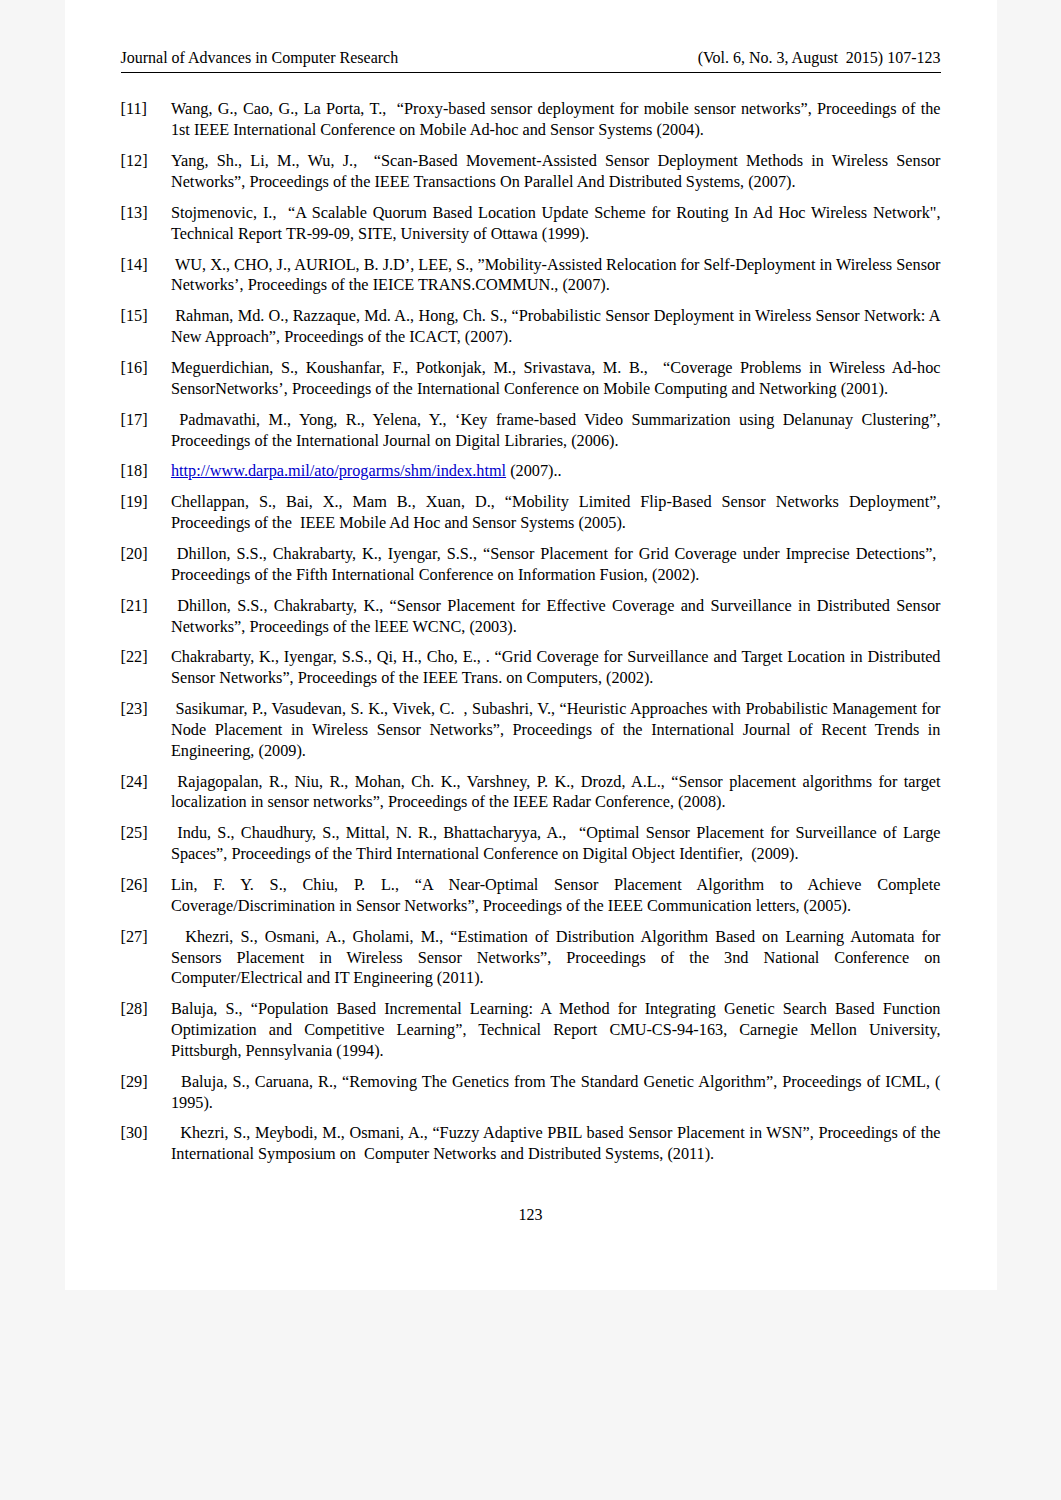Journal of Advances in Computer Research (Vol. 6, No. 3, August 2015) 107-123
[11] Wang, G., Cao, G., La Porta, T., “Proxy-based sensor deployment for mobile sensor networks”, Proceedings of the 1st IEEE International Conference on Mobile Ad-hoc and Sensor Systems (2004).
[12] Yang, Sh., Li, M., Wu, J., “Scan-Based Movement-Assisted Sensor Deployment Methods in Wireless Sensor Networks”, Proceedings of the IEEE Transactions On Parallel And Distributed Systems, (2007).
[13] Stojmenovic, I., “A Scalable Quorum Based Location Update Scheme for Routing In Ad Hoc Wireless Network", Technical Report TR-99-09, SITE, University of Ottawa (1999).
[14] WU, X., CHO, J., AURIOL, B. J.D’, LEE, S., ”Mobility-Assisted Relocation for Self-Deployment in Wireless Sensor Networks’, Proceedings of the IEICE TRANS.COMMUN., (2007).
[15] Rahman, Md. O., Razzaque, Md. A., Hong, Ch. S., “Probabilistic Sensor Deployment in Wireless Sensor Network: A New Approach”, Proceedings of the ICACT, (2007).
[16] Meguerdichian, S., Koushanfar, F., Potkonjak, M., Srivastava, M. B., “Coverage Problems in Wireless Ad-hoc SensorNetworks’, Proceedings of the International Conference on Mobile Computing and Networking (2001).
[17] Padmavathi, M., Yong, R., Yelena, Y., ‘Key frame-based Video Summarization using Delanunay Clustering”, Proceedings of the International Journal on Digital Libraries, (2006).
[18] http://www.darpa.mil/ato/progarms/shm/index.html (2007)..
[19] Chellappan, S., Bai, X., Mam B., Xuan, D., “Mobility Limited Flip-Based Sensor Networks Deployment”, Proceedings of the IEEE Mobile Ad Hoc and Sensor Systems (2005).
[20] Dhillon, S.S., Chakrabarty, K., Iyengar, S.S., “Sensor Placement for Grid Coverage under Imprecise Detections”, Proceedings of the Fifth International Conference on Information Fusion, (2002).
[21] Dhillon, S.S., Chakrabarty, K., “Sensor Placement for Effective Coverage and Surveillance in Distributed Sensor Networks”, Proceedings of the lEEE WCNC, (2003).
[22] Chakrabarty, K., Iyengar, S.S., Qi, H., Cho, E., . “Grid Coverage for Surveillance and Target Location in Distributed Sensor Networks”, Proceedings of the IEEE Trans. on Computers, (2002).
[23] Sasikumar, P., Vasudevan, S. K., Vivek, C. , Subashri, V., “Heuristic Approaches with Probabilistic Management for Node Placement in Wireless Sensor Networks”, Proceedings of the International Journal of Recent Trends in Engineering, (2009).
[24] Rajagopalan, R., Niu, R., Mohan, Ch. K., Varshney, P. K., Drozd, A.L., “Sensor placement algorithms for target localization in sensor networks”, Proceedings of the IEEE Radar Conference, (2008).
[25] Indu, S., Chaudhury, S., Mittal, N. R., Bhattacharyya, A., “Optimal Sensor Placement for Surveillance of Large Spaces”, Proceedings of the Third International Conference on Digital Object Identifier, (2009).
[26] Lin, F. Y. S., Chiu, P. L., “A Near-Optimal Sensor Placement Algorithm to Achieve Complete Coverage/Discrimination in Sensor Networks”, Proceedings of the IEEE Communication letters, (2005).
[27] Khezri, S., Osmani, A., Gholami, M., “Estimation of Distribution Algorithm Based on Learning Automata for Sensors Placement in Wireless Sensor Networks”, Proceedings of the 3nd National Conference on Computer/Electrical and IT Engineering (2011).
[28] Baluja, S., “Population Based Incremental Learning: A Method for Integrating Genetic Search Based Function Optimization and Competitive Learning”, Technical Report CMU-CS-94-163, Carnegie Mellon University, Pittsburgh, Pennsylvania (1994).
[29] Baluja, S., Caruana, R., “Removing The Genetics from The Standard Genetic Algorithm”, Proceedings of ICML, ( 1995).
[30] Khezri, S., Meybodi, M., Osmani, A., “Fuzzy Adaptive PBIL based Sensor Placement in WSN”, Proceedings of the International Symposium on Computer Networks and Distributed Systems, (2011).
123